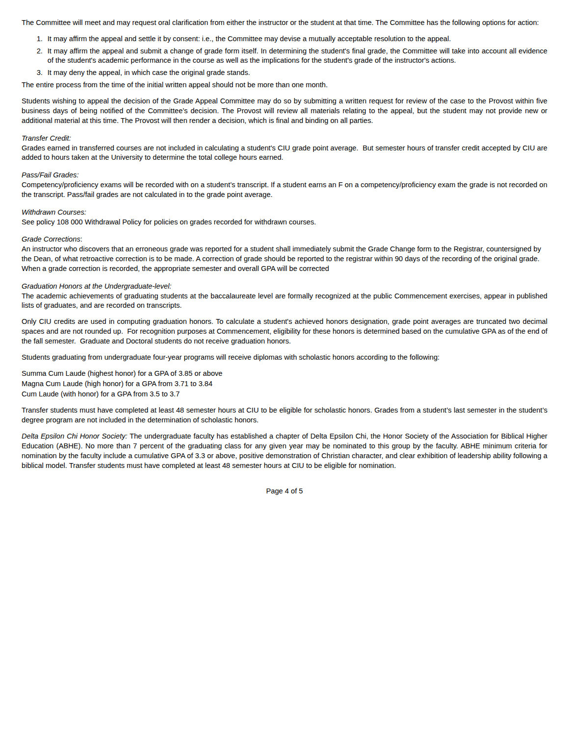The Committee will meet and may request oral clarification from either the instructor or the student at that time. The Committee has the following options for action:
It may affirm the appeal and settle it by consent: i.e., the Committee may devise a mutually acceptable resolution to the appeal.
It may affirm the appeal and submit a change of grade form itself. In determining the student's final grade, the Committee will take into account all evidence of the student's academic performance in the course as well as the implications for the student's grade of the instructor's actions.
It may deny the appeal, in which case the original grade stands.
The entire process from the time of the initial written appeal should not be more than one month.
Students wishing to appeal the decision of the Grade Appeal Committee may do so by submitting a written request for review of the case to the Provost within five business days of being notified of the Committee’s decision. The Provost will review all materials relating to the appeal, but the student may not provide new or additional material at this time. The Provost will then render a decision, which is final and binding on all parties.
Transfer Credit:
Grades earned in transferred courses are not included in calculating a student's CIU grade point average. But semester hours of transfer credit accepted by CIU are added to hours taken at the University to determine the total college hours earned.
Pass/Fail Grades:
Competency/proficiency exams will be recorded with on a student’s transcript. If a student earns an F on a competency/proficiency exam the grade is not recorded on the transcript. Pass/fail grades are not calculated in to the grade point average.
Withdrawn Courses:
See policy 108 000 Withdrawal Policy for policies on grades recorded for withdrawn courses.
Grade Corrections:
An instructor who discovers that an erroneous grade was reported for a student shall immediately submit the Grade Change form to the Registrar, countersigned by the Dean, of what retroactive correction is to be made. A correction of grade should be reported to the registrar within 90 days of the recording of the original grade. When a grade correction is recorded, the appropriate semester and overall GPA will be corrected
Graduation Honors at the Undergraduate-level:
The academic achievements of graduating students at the baccalaureate level are formally recognized at the public Commencement exercises, appear in published lists of graduates, and are recorded on transcripts.
Only CIU credits are used in computing graduation honors. To calculate a student's achieved honors designation, grade point averages are truncated two decimal spaces and are not rounded up. For recognition purposes at Commencement, eligibility for these honors is determined based on the cumulative GPA as of the end of the fall semester. Graduate and Doctoral students do not receive graduation honors.
Students graduating from undergraduate four-year programs will receive diplomas with scholastic honors according to the following:
Summa Cum Laude (highest honor) for a GPA of 3.85 or above
Magna Cum Laude (high honor) for a GPA from 3.71 to 3.84
Cum Laude (with honor) for a GPA from 3.5 to 3.7
Transfer students must have completed at least 48 semester hours at CIU to be eligible for scholastic honors. Grades from a student’s last semester in the student’s degree program are not included in the determination of scholastic honors.
Delta Epsilon Chi Honor Society: The undergraduate faculty has established a chapter of Delta Epsilon Chi, the Honor Society of the Association for Biblical Higher Education (ABHE). No more than 7 percent of the graduating class for any given year may be nominated to this group by the faculty. ABHE minimum criteria for nomination by the faculty include a cumulative GPA of 3.3 or above, positive demonstration of Christian character, and clear exhibition of leadership ability following a biblical model. Transfer students must have completed at least 48 semester hours at CIU to be eligible for nomination.
Page 4 of 5